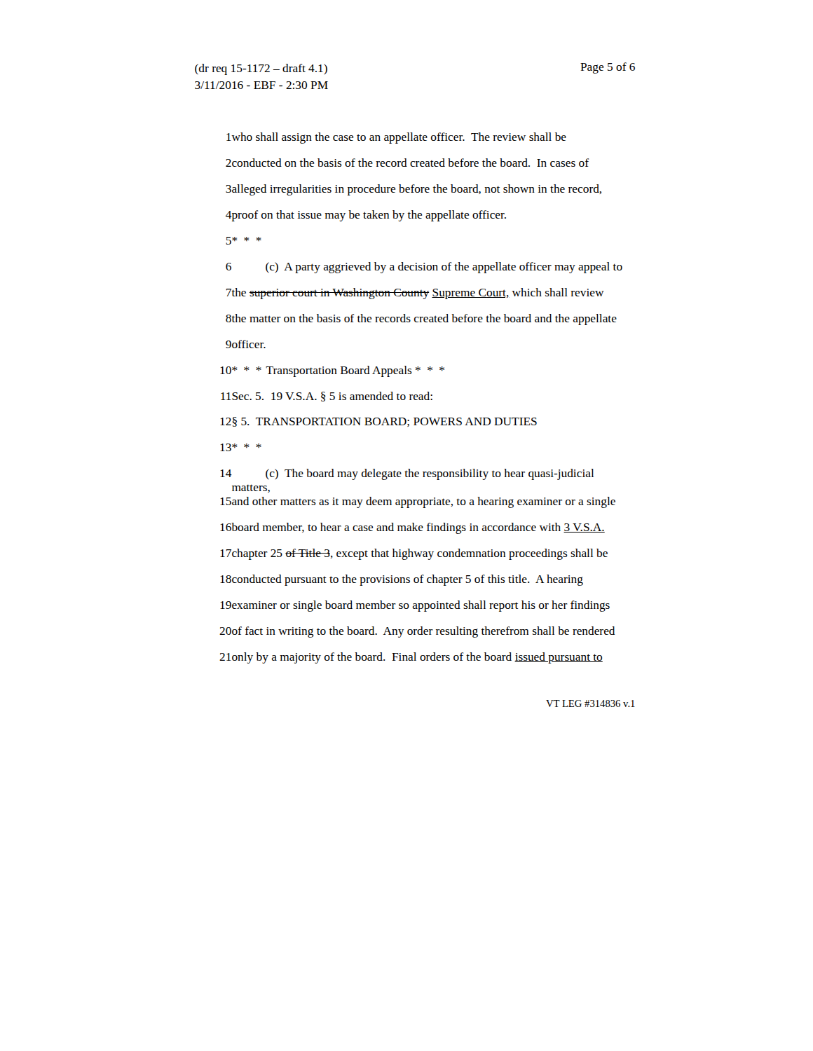(dr req 15-1172 – draft 4.1)
3/11/2016 - EBF - 2:30 PM
Page 5 of 6
| 1 | who shall assign the case to an appellate officer. The review shall be |
| 2 | conducted on the basis of the record created before the board. In cases of |
| 3 | alleged irregularities in procedure before the board, not shown in the record, |
| 4 | proof on that issue may be taken by the appellate officer. |
| 5 | * * * |
| 6 | (c) A party aggrieved by a decision of the appellate officer may appeal to |
| 7 | the superior court in Washington County Supreme Court, which shall review |
| 8 | the matter on the basis of the records created before the board and the appellate |
| 9 | officer. |
| 10 | * * * Transportation Board Appeals * * * |
| 11 | Sec. 5. 19 V.S.A. § 5 is amended to read: |
| 12 | § 5. TRANSPORTATION BOARD; POWERS AND DUTIES |
| 13 | * * * |
| 14 | (c) The board may delegate the responsibility to hear quasi-judicial matters, |
| 15 | and other matters as it may deem appropriate, to a hearing examiner or a single |
| 16 | board member, to hear a case and make findings in accordance with 3 V.S.A. |
| 17 | chapter 25 of Title 3 , except that highway condemnation proceedings shall be |
| 18 | conducted pursuant to the provisions of chapter 5 of this title. A hearing |
| 19 | examiner or single board member so appointed shall report his or her findings |
| 20 | of fact in writing to the board. Any order resulting therefrom shall be rendered |
| 21 | only by a majority of the board. Final orders of the board issued pursuant to |
VT LEG #314836 v.1